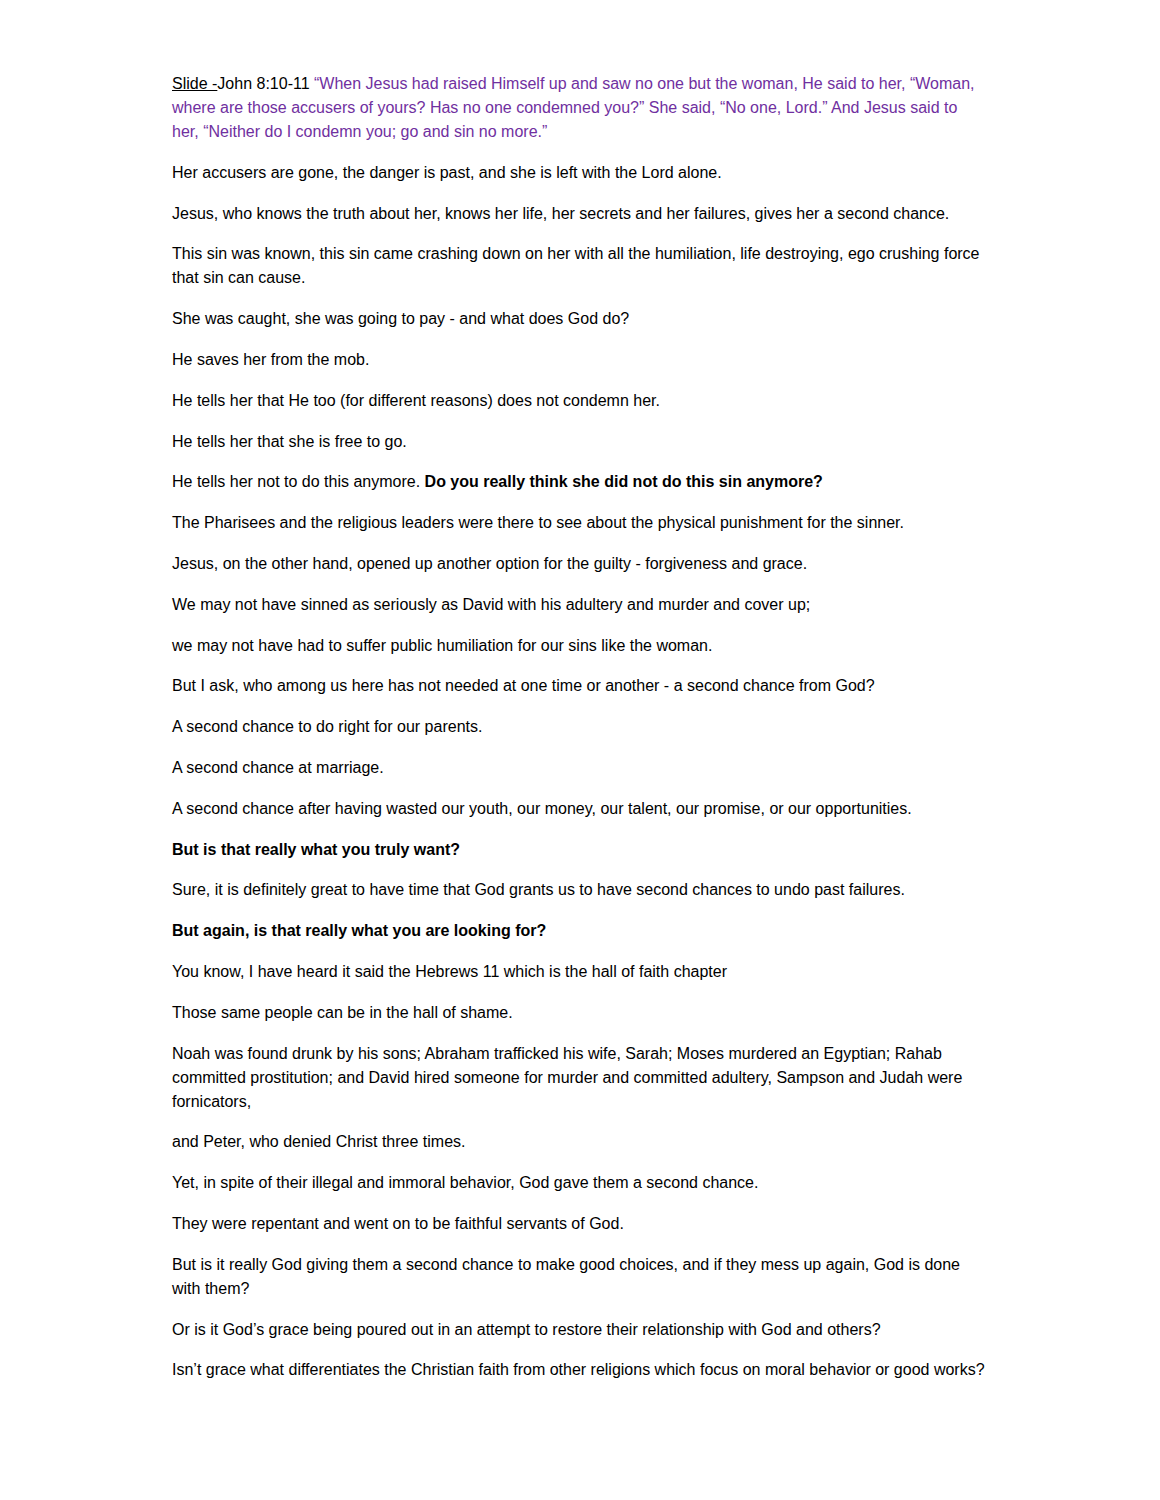Slide -John 8:10-11 “When Jesus had raised Himself up and saw no one but the woman, He said to her, “Woman, where are those accusers of yours? Has no one condemned you?” She said, “No one, Lord.” And Jesus said to her, “Neither do I condemn you; go and sin no more.”
Her accusers are gone, the danger is past, and she is left with the Lord alone.
Jesus, who knows the truth about her, knows her life, her secrets and her failures, gives her a second chance.
This sin was known, this sin came crashing down on her with all the humiliation, life destroying, ego crushing force that sin can cause.
She was caught, she was going to pay - and what does God do?
He saves her from the mob.
He tells her that He too (for different reasons) does not condemn her.
He tells her that she is free to go.
He tells her not to do this anymore. Do you really think she did not do this sin anymore?
The Pharisees and the religious leaders were there to see about the physical punishment for the sinner.
Jesus, on the other hand, opened up another option for the guilty - forgiveness and grace.
We may not have sinned as seriously as David with his adultery and murder and cover up;
we may not have had to suffer public humiliation for our sins like the woman.
But I ask, who among us here has not needed at one time or another - a second chance from God?
A second chance to do right for our parents.
A second chance at marriage.
A second chance after having wasted our youth, our money, our talent, our promise, or our opportunities.
But is that really what you truly want?
Sure, it is definitely great to have time that God grants us to have second chances to undo past failures.
But again, is that really what you are looking for?
You know, I have heard it said the Hebrews 11 which is the hall of faith chapter
Those same people can be in the hall of shame.
Noah was found drunk by his sons; Abraham trafficked his wife, Sarah; Moses murdered an Egyptian; Rahab committed prostitution; and David hired someone for murder and committed adultery, Sampson and Judah were fornicators,
and Peter, who denied Christ three times.
Yet, in spite of their illegal and immoral behavior, God gave them a second chance.
They were repentant and went on to be faithful servants of God.
But is it really God giving them a second chance to make good choices, and if they mess up again, God is done with them?
Or is it God’s grace being poured out in an attempt to restore their relationship with God and others?
Isn’t grace what differentiates the Christian faith from other religions which focus on moral behavior or good works?